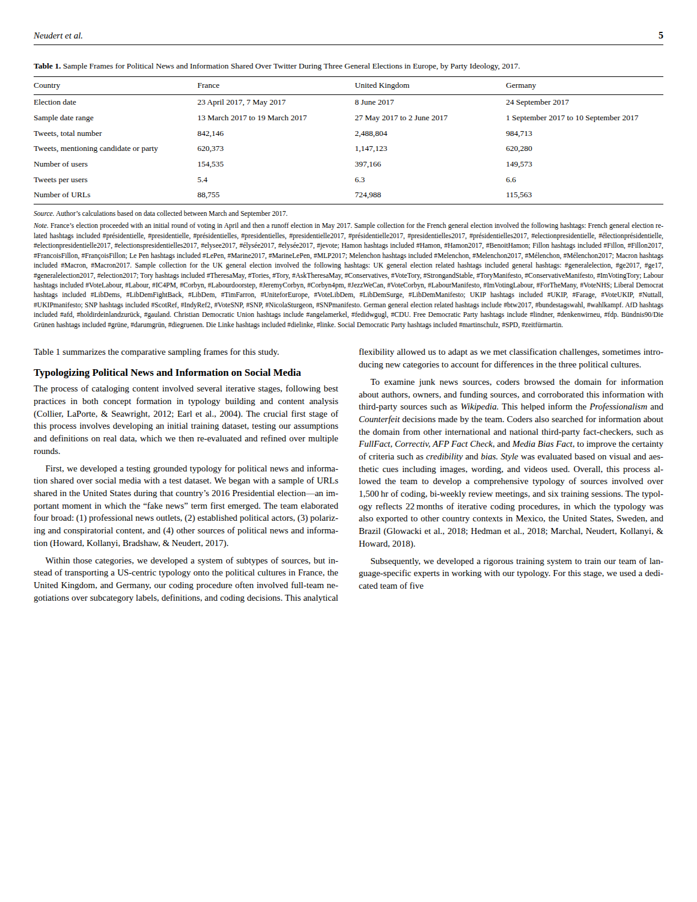Neudert et al. 5
Table 1. Sample Frames for Political News and Information Shared Over Twitter During Three General Elections in Europe, by Party Ideology, 2017.
| Country | France | United Kingdom | Germany |
| --- | --- | --- | --- |
| Election date | 23 April 2017, 7 May 2017 | 8 June 2017 | 24 September 2017 |
| Sample date range | 13 March 2017 to 19 March 2017 | 27 May 2017 to 2 June 2017 | 1 September 2017 to 10 September 2017 |
| Tweets, total number | 842,146 | 2,488,804 | 984,713 |
| Tweets, mentioning candidate or party | 620,373 | 1,147,123 | 620,280 |
| Number of users | 154,535 | 397,166 | 149,573 |
| Tweets per users | 5.4 | 6.3 | 6.6 |
| Number of URLs | 88,755 | 724,988 | 115,563 |
Source. Author’s calculations based on data collected between March and September 2017.
Note. France’s election proceeded with an initial round of voting in April and then a runoff election in May 2017. Sample collection for the French general election involved the following hashtags: French general election related hashtags included #présidentielle, #presidentielle, #présidentielles, #presidentielles, #presidentielle2017, #présidentielle2017, #presidentielles2017, #présidentielles2017, #electionpresidentielle, #électionprésidentielle, #electionpresidentielle2017, #electionspresidentielles2017, #elysee2017, #élysée2017, #elysée2017, #jevote; Hamon hashtags included #Hamon, #Hamon2017, #BenoitHamon; Fillon hashtags included #Fillon, #Fillon2017, #FrancoisFillon, #FrançoisFillon; Le Pen hashtags included #LePen, #Marine2017, #MarineLePen, #MLP2017; Melenchon hashtags included #Melenchon, #Melenchon2017, #Mélenchon, #Mélenchon2017; Macron hashtags included #Macron, #Macron2017. Sample collection for the UK general election involved the following hashtags: UK general election related hashtags included general hashtags: #generalelection, #ge2017, #ge17, #generalelection2017, #election2017; Tory hashtags included #TheresaMay, #Tories, #Tory, #AskTheresaMay, #Conservatives, #VoteTory, #StrongandStable, #ToryManifesto, #ConservativeManifesto, #ImVotingTory; Labour hashtags included #VoteLabour, #Labour, #IC4PM, #Corbyn, #Labourdoorstep, #JeremyCorbyn, #Corbyn4pm, #JezzWeCan, #VoteCorbyn, #LabourManifesto, #ImVotingLabour, #ForTheMany, #VoteNHS; Liberal Democrat hashtags included #LibDems, #LibDemFightBack, #LibDem, #TimFarron, #UniteforEurope, #VoteLibDem, #LibDemSurge, #LibDemManifesto; UKIP hashtags included #UKIP, #Farage, #VoteUKIP, #Nuttall, #UKIPmanifesto; SNP hashtags included #ScotRef, #IndyRef2, #VoteSNP, #SNP, #NicolaSturgeon, #SNPmanifesto. German general election related hashtags include #btw2017, #bundestagswahl, #wahlkampf. AfD hashtags included #afd, #holdirdeinlandzurück, #gauland. Christian Democratic Union hashtags include #angelamerkel, #fedidwgugl, #CDU. Free Democratic Party hashtags include #lindner, #denkenwirneu, #fdp. Bündnis90/Die Grünen hashtags included #grüne, #darumgrün, #diegruenen. Die Linke hashtags included #dielinke, #linke. Social Democratic Party hashtags included #martinschulz, #SPD, #zeitfürmartin.
Table 1 summarizes the comparative sampling frames for this study.
Typologizing Political News and Information on Social Media
The process of cataloging content involved several iterative stages, following best practices in both concept formation in typology building and content analysis (Collier, LaPorte, & Seawright, 2012; Earl et al., 2004). The crucial first stage of this process involves developing an initial training dataset, testing our assumptions and definitions on real data, which we then re-evaluated and refined over multiple rounds.
First, we developed a testing grounded typology for political news and information shared over social media with a test dataset. We began with a sample of URLs shared in the United States during that country’s 2016 Presidential election—an important moment in which the “fake news” term first emerged. The team elaborated four broad: (1) professional news outlets, (2) established political actors, (3) polarizing and conspiratorial content, and (4) other sources of political news and information (Howard, Kollanyi, Bradshaw, & Neudert, 2017).
Within those categories, we developed a system of subtypes of sources, but instead of transporting a US-centric typology onto the political cultures in France, the United Kingdom, and Germany, our coding procedure often involved full-team negotiations over subcategory labels, definitions, and coding decisions. This analytical flexibility allowed us to adapt as we met classification challenges, sometimes introducing new categories to account for differences in the three political cultures.
To examine junk news sources, coders browsed the domain for information about authors, owners, and funding sources, and corroborated this information with third-party sources such as Wikipedia. This helped inform the Professionalism and Counterfeit decisions made by the team. Coders also searched for information about the domain from other international and national third-party fact-checkers, such as FullFact, Correctiv, AFP Fact Check, and Media Bias Fact, to improve the certainty of criteria such as credibility and bias. Style was evaluated based on visual and aesthetic cues including images, wording, and videos used. Overall, this process allowed the team to develop a comprehensive typology of sources involved over 1,500 hr of coding, bi-weekly review meetings, and six training sessions. The typology reflects 22 months of iterative coding procedures, in which the typology was also exported to other country contexts in Mexico, the United States, Sweden, and Brazil (Glowacki et al., 2018; Hedman et al., 2018; Marchal, Neudert, Kollanyi, & Howard, 2018).
Subsequently, we developed a rigorous training system to train our team of language-specific experts in working with our typology. For this stage, we used a dedicated team of five